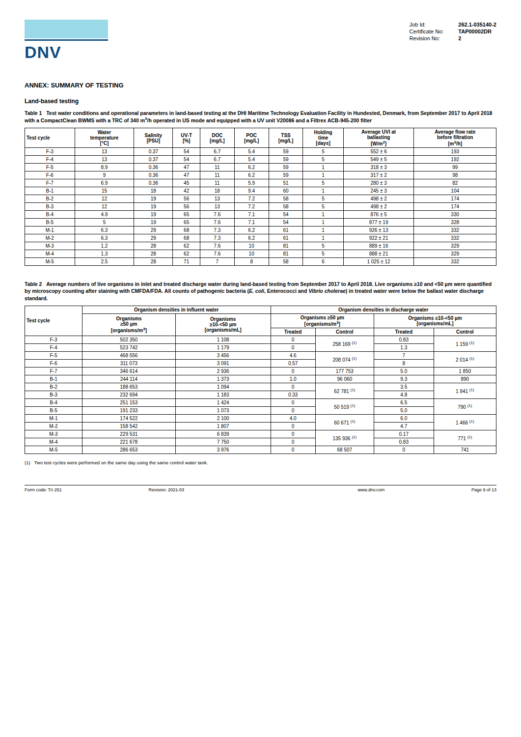DNV
| Job Id: | 262.1-035140-2 |
| Certificate No: | TAP00002DR |
| Revision No: | 2 |
ANNEX: SUMMARY OF TESTING
Land-based testing
Table 1 Test water conditions and operational parameters in land-based testing at the DHI Maritime Technology Evaluation Facility in Hundested, Denmark, from September 2017 to April 2018 with a CompactClean BWMS with a TRC of 340 m3/h operated in US mode and equipped with a UV unit V20086 and a Filtrex ACB-945-200 filter
| Test cycle | Water temperature [°C] | Salinity [PSU] | UV-T [%] | DOC [mg/L] | POC [mg/L] | TSS [mg/L] | Holding time [days] | Average UVI at ballasting [W/m 2 ] | Average flow rate before filtration [m 3 /h] |
| --- | --- | --- | --- | --- | --- | --- | --- | --- | --- |
| F-3 | 13 | 0.37 | 54 | 6.7 | 5.4 | 59 | 5 | 552 ± 6 | 193 |
| F-4 | 13 | 0.37 | 54 | 6.7 | 5.4 | 59 | 5 | 549 ± 5 | 192 |
| F-5 | 8.9 | 0.36 | 47 | 11 | 6.2 | 59 | 1 | 318 ± 3 | 99 |
| F-6 | 9 | 0.36 | 47 | 11 | 6.2 | 59 | 1 | 317 ± 2 | 98 |
| F-7 | 6.9 | 0.36 | 45 | 11 | 5.9 | 51 | 5 | 280 ± 3 | 82 |
| B-1 | 15 | 18 | 42 | 18 | 9.4 | 60 | 1 | 245 ± 3 | 104 |
| B-2 | 12 | 19 | 56 | 13 | 7.2 | 58 | 5 | 498 ± 2 | 174 |
| B-3 | 12 | 19 | 56 | 13 | 7.2 | 58 | 5 | 498 ± 2 | 174 |
| B-4 | 4.9 | 19 | 65 | 7.6 | 7.1 | 54 | 1 | 876 ± 5 | 330 |
| B-5 | 5 | 19 | 65 | 7.6 | 7.1 | 54 | 1 | 877 ± 19 | 328 |
| M-1 | 6.3 | 29 | 68 | 7.3 | 6.2 | 61 | 1 | 926 ± 13 | 332 |
| M-2 | 6.3 | 29 | 68 | 7.3 | 6.2 | 61 | 1 | 922 ± 21 | 332 |
| M-3 | 1.2 | 28 | 62 | 7.6 | 10 | 81 | 5 | 889 ± 16 | 329 |
| M-4 | 1.3 | 28 | 62 | 7.6 | 10 | 81 | 5 | 888 ± 21 | 329 |
| M-5 | 2.5 | 28 | 71 | 7 | 8 | 58 | 6 | 1 025 ± 12 | 332 |
Table 2 Average numbers of live organisms in inlet and treated discharge water during land-based testing from September 2017 to April 2018. Live organisms ≥10 and <50 µm were quantified by microscopy counting after staining with CMFDA/FDA. All counts of pathogenic bacteria (E. coli, Enterococci and Vibrio cholerae) in treated water were below the ballast water discharge standard.
| Test cycle | Organism densities in influent water | Organism densities in discharge water |
| --- | --- | --- |
| Organisms ≥50 µm [organisms/m 3 ] | Organisms ≥10-<50 µm [organisms/mL] | Organisms ≥50 µm [organisms/m 3 ] | Organisms ≥10-<50 µm [organisms/mL] |
| Treated | Control | Treated | Control |
| F-3 | 502 350 | 1 108 | 0 | 258 169 (1) | 0.83 | 1 159 (1) |
| F-4 | 523 742 | 1 179 | 0 | 1.3 |
| F-5 | 468 556 | 3 456 | 4.6 | 208 074 (1) | 7 | 2 014 (1) |
| F-6 | 311 073 | 3 091 | 0.57 | 8 |
| F-7 | 346 614 | 2 936 | 0 | 177 753 | 5.0 | 1 850 |
| B-1 | 244 114 | 1 373 | 1.0 | 96 060 | 9.3 | 890 |
| B-2 | 188 653 | 1 094 | 0 | 62 781 (1) | 3.5 | 1 941 (1) |
| B-3 | 232 694 | 1 183 | 0.33 | 4.8 |
| B-4 | 251 153 | 1 424 | 0 | 50 519 (1) | 6.5 | 790 (1) |
| B-5 | 191 233 | 1 073 | 0 | 5.0 |
| M-1 | 174 522 | 2 100 | 4.0 | 60 671 (1) | 6.0 | 1 466 (1) |
| M-2 | 158 542 | 1 807 | 0 | 4.7 |
| M-3 | 229 531 | 6 839 | 0 | 135 936 (1) | 0.17 | 771 (1) |
| M-4 | 221 678 | 7 750 | 0 | 0.83 |
| M-5 | 286 653 | 3 976 | 0 | 68 507 | 0 | 741 |
(1) Two test cycles were performed on the same day using the same control water tank.
Form code: TA 251
Revision: 2021-03 www.dnv.com
Page 9 of 13